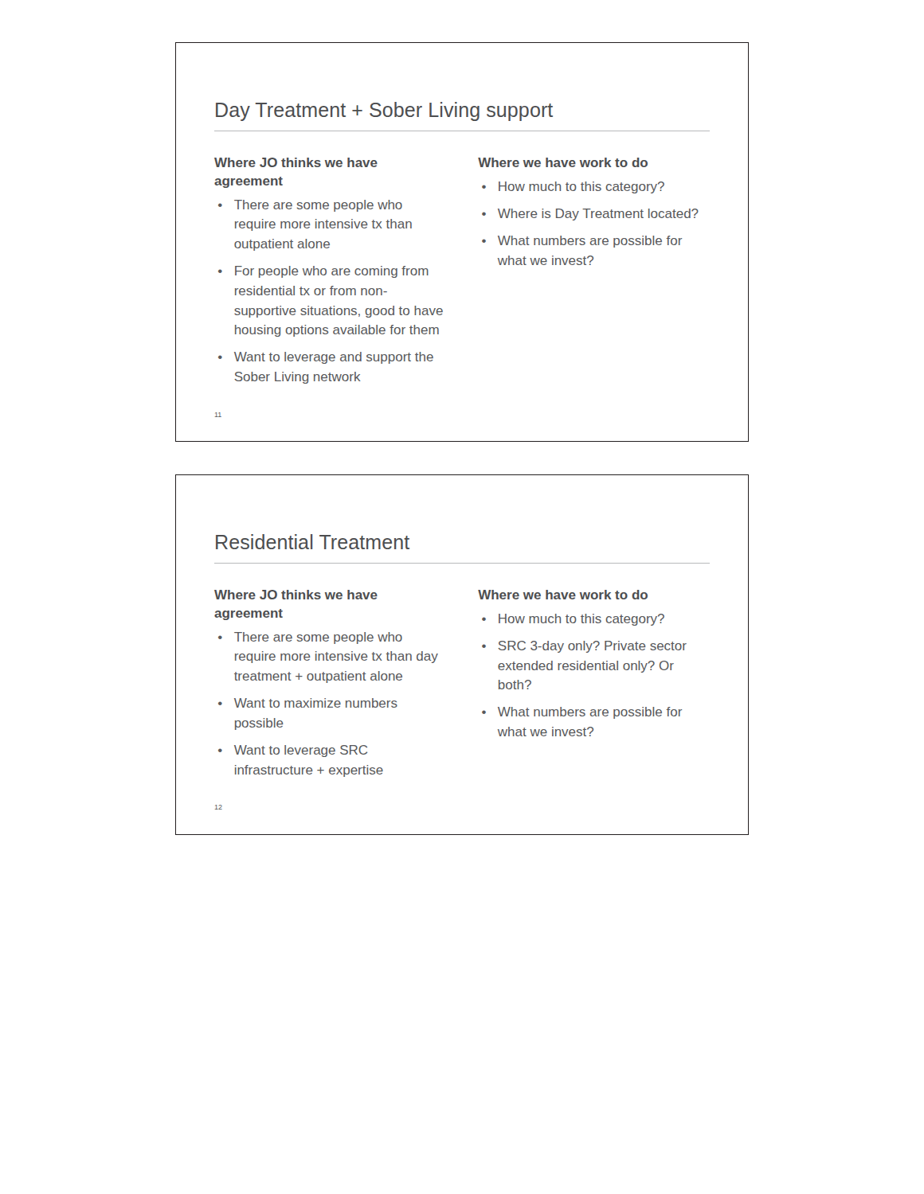Day Treatment + Sober Living support
Where JO thinks we have agreement
There are some people who require more intensive tx than outpatient alone
For people who are coming from residential tx or from non-supportive situations, good to have housing options available for them
Want to leverage and support the Sober Living network
Where we have work to do
How much to this category?
Where is Day Treatment located?
What numbers are possible for what we invest?
11
Residential Treatment
Where JO thinks we have agreement
There are some people who require more intensive tx than day treatment + outpatient alone
Want to maximize numbers possible
Want to leverage SRC infrastructure + expertise
Where we have work to do
How much to this category?
SRC 3-day only? Private sector extended residential only? Or both?
What numbers are possible for what we invest?
12